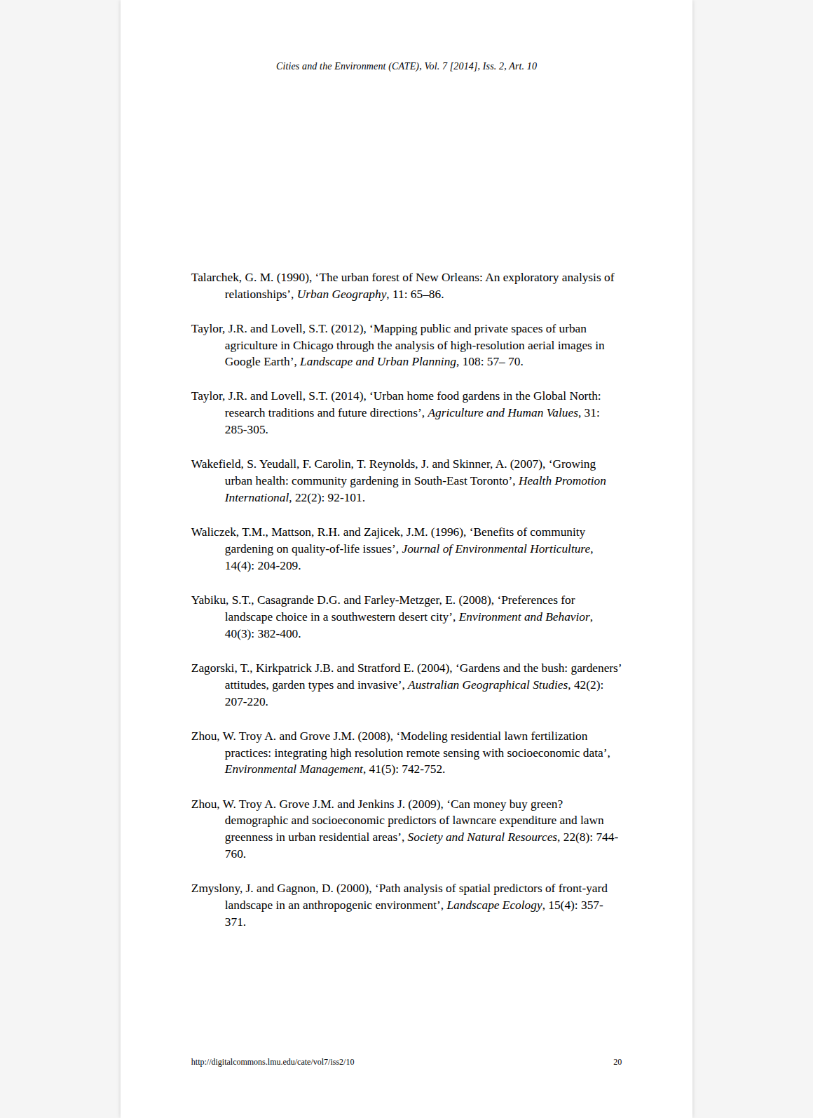Cities and the Environment (CATE), Vol. 7 [2014], Iss. 2, Art. 10
Talarchek, G. M. (1990), ‘The urban forest of New Orleans: An exploratory analysis of relationships’, Urban Geography, 11: 65–86.
Taylor, J.R. and Lovell, S.T. (2012), ‘Mapping public and private spaces of urban agriculture in Chicago through the analysis of high-resolution aerial images in Google Earth’, Landscape and Urban Planning, 108: 57– 70.
Taylor, J.R. and Lovell, S.T. (2014), ‘Urban home food gardens in the Global North: research traditions and future directions’, Agriculture and Human Values, 31: 285-305.
Wakefield, S. Yeudall, F. Carolin, T. Reynolds, J. and Skinner, A. (2007), ‘Growing urban health: community gardening in South-East Toronto’, Health Promotion International, 22(2): 92-101.
Waliczek, T.M., Mattson, R.H. and Zajicek, J.M. (1996), ‘Benefits of community gardening on quality-of-life issues’, Journal of Environmental Horticulture, 14(4): 204-209.
Yabiku, S.T., Casagrande D.G. and Farley-Metzger, E. (2008), ‘Preferences for landscape choice in a southwestern desert city’, Environment and Behavior, 40(3): 382-400.
Zagorski, T., Kirkpatrick J.B. and Stratford E. (2004), ‘Gardens and the bush: gardeners’ attitudes, garden types and invasive’, Australian Geographical Studies, 42(2): 207-220.
Zhou, W. Troy A. and Grove J.M. (2008), ‘Modeling residential lawn fertilization practices: integrating high resolution remote sensing with socioeconomic data’, Environmental Management, 41(5): 742-752.
Zhou, W. Troy A. Grove J.M. and Jenkins J. (2009), ‘Can money buy green? demographic and socioeconomic predictors of lawncare expenditure and lawn greenness in urban residential areas’, Society and Natural Resources, 22(8): 744-760.
Zmyslony, J. and Gagnon, D. (2000), ‘Path analysis of spatial predictors of front-yard landscape in an anthropogenic environment’, Landscape Ecology, 15(4): 357-371.
http://digitalcommons.lmu.edu/cate/vol7/iss2/10 20